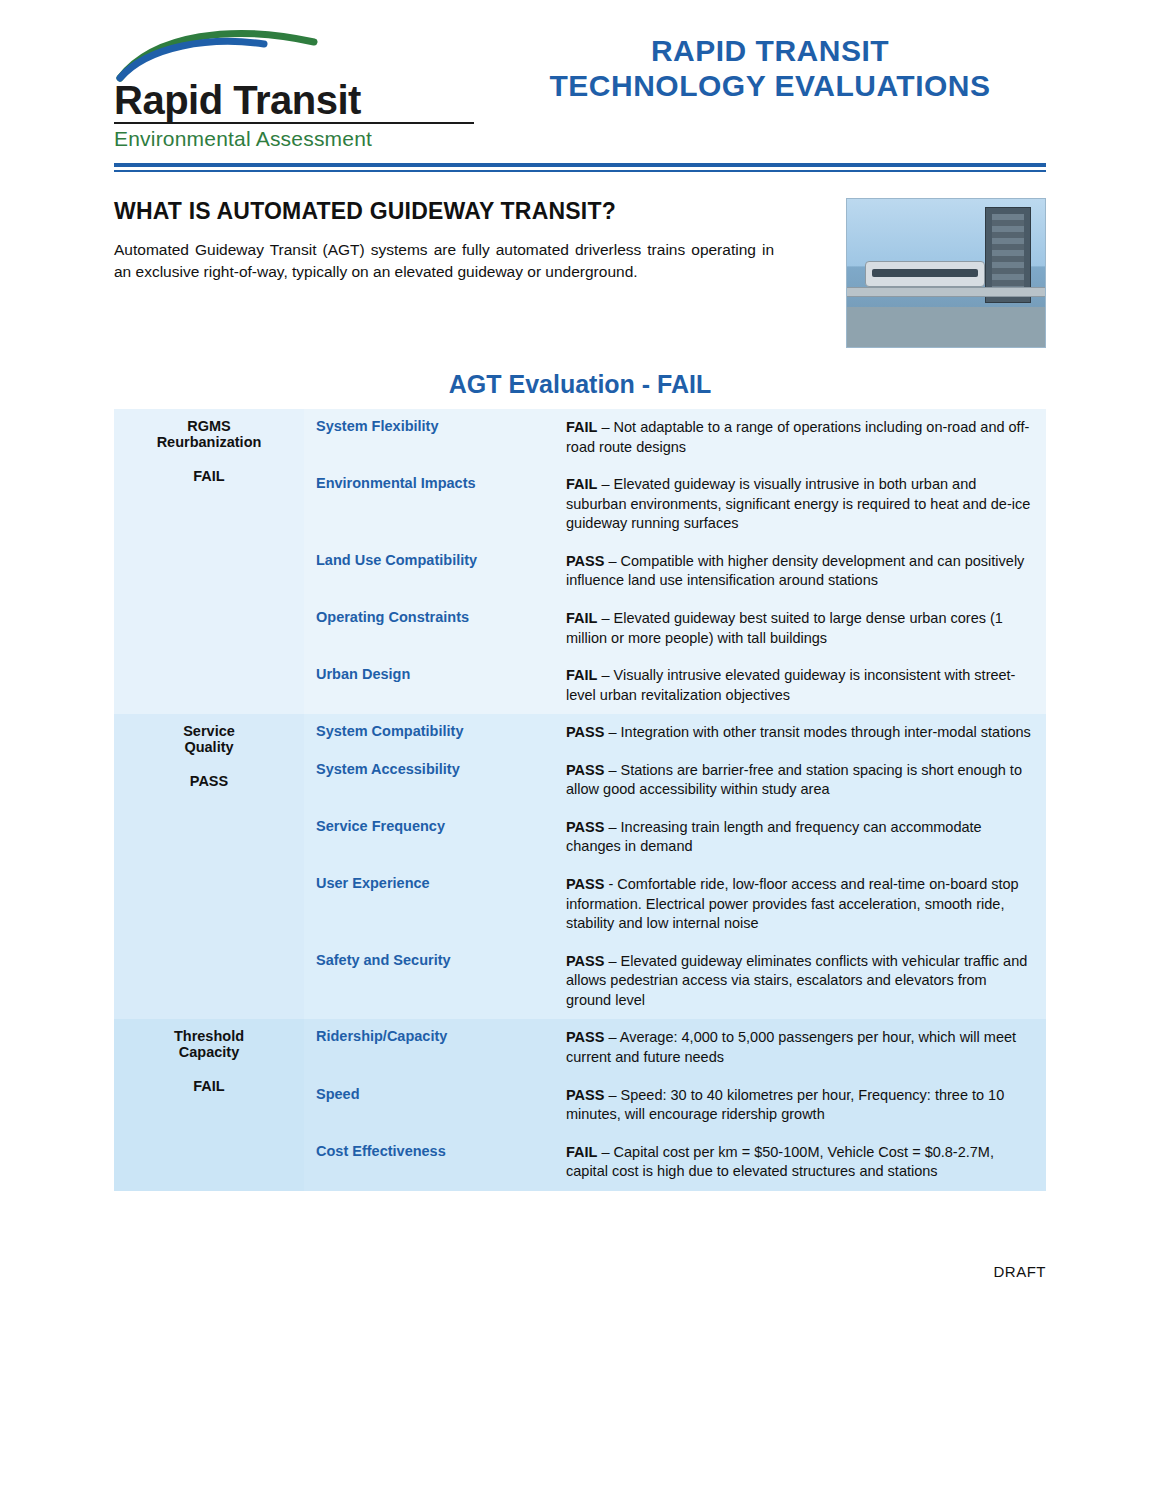Rapid Transit
Environmental Assessment
RAPID TRANSIT TECHNOLOGY EVALUATIONS
WHAT IS AUTOMATED GUIDEWAY TRANSIT?
Automated Guideway Transit (AGT) systems are fully automated driverless trains operating in an exclusive right-of-way, typically on an elevated guideway or underground.
AGT Evaluation - FAIL
| RGMS Reurbanization FAIL | System Flexibility | FAIL – Not adaptable to a range of operations including on-road and off-road route designs |
| Environmental Impacts | FAIL – Elevated guideway is visually intrusive in both urban and suburban environments, significant energy is required to heat and de-ice guideway running surfaces |
| Land Use Compatibility | PASS – Compatible with higher density development and can positively influence land use intensification around stations |
| Operating Constraints | FAIL – Elevated guideway best suited to large dense urban cores (1 million or more people) with tall buildings |
| Urban Design | FAIL – Visually intrusive elevated guideway is inconsistent with street-level urban revitalization objectives |
| Service Quality PASS | System Compatibility | PASS – Integration with other transit modes through inter-modal stations |
| System Accessibility | PASS – Stations are barrier-free and station spacing is short enough to allow good accessibility within study area |
| Service Frequency | PASS – Increasing train length and frequency can accommodate changes in demand |
| User Experience | PASS - Comfortable ride, low-floor access and real-time on-board stop information. Electrical power provides fast acceleration, smooth ride, stability and low internal noise |
| Safety and Security | PASS – Elevated guideway eliminates conflicts with vehicular traffic and allows pedestrian access via stairs, escalators and elevators from ground level |
| Threshold Capacity FAIL | Ridership/Capacity | PASS – Average: 4,000 to 5,000 passengers per hour, which will meet current and future needs |
| Speed | PASS – Speed: 30 to 40 kilometres per hour, Frequency: three to 10 minutes, will encourage ridership growth |
| Cost Effectiveness | FAIL – Capital cost per km = $50-100M, Vehicle Cost = $0.8-2.7M, capital cost is high due to elevated structures and stations |
DRAFT